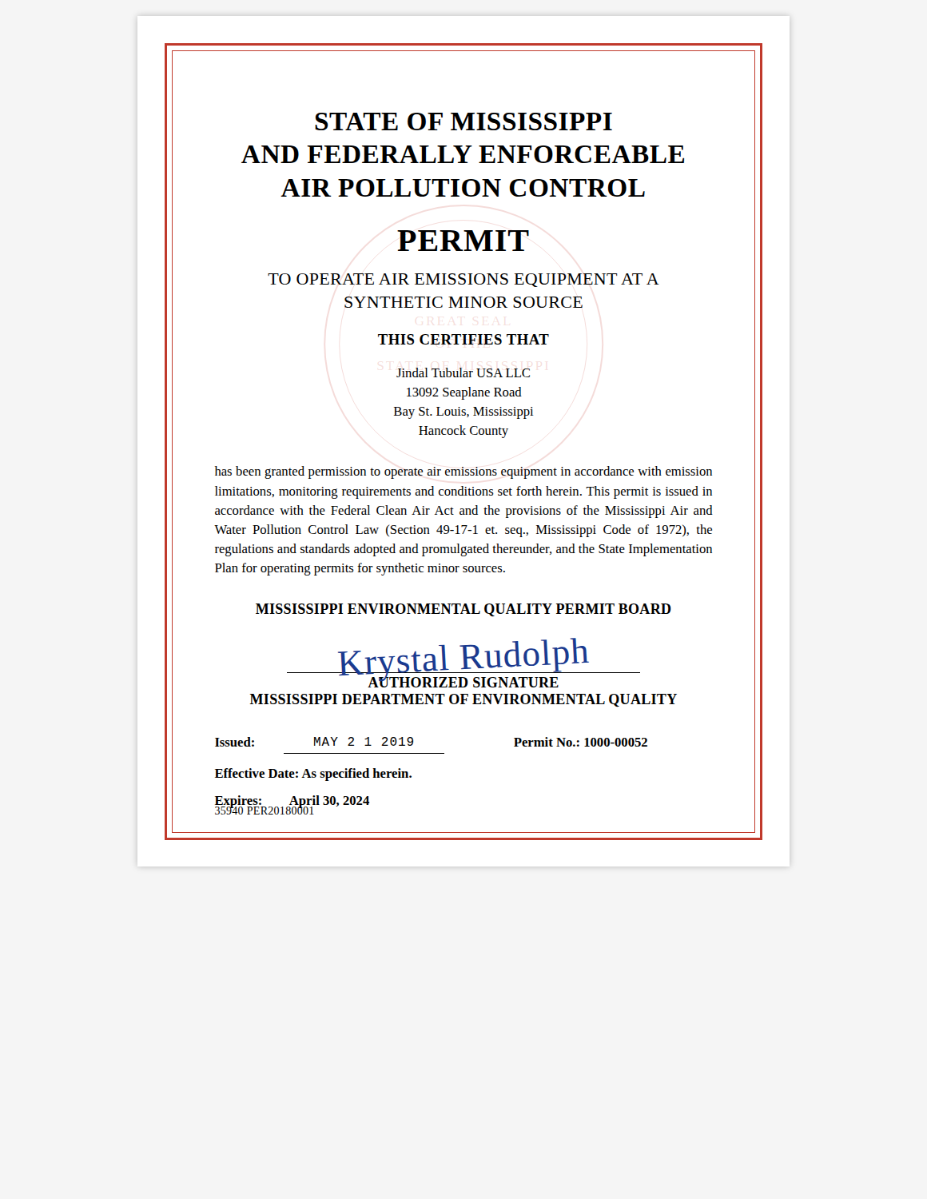GREAT SEAL
OF THE
STATE OF MISSISSIPPI
STATE OF MISSISSIPPI
AND FEDERALLY ENFORCEABLE
AIR POLLUTION CONTROL
PERMIT
TO OPERATE AIR EMISSIONS EQUIPMENT AT A
SYNTHETIC MINOR SOURCE
THIS CERTIFIES THAT
Jindal Tubular USA LLC
13092 Seaplane Road
Bay St. Louis, Mississippi
Hancock County
has been granted permission to operate air emissions equipment in accordance with emission limitations, monitoring requirements and conditions set forth herein. This permit is issued in accordance with the Federal Clean Air Act and the provisions of the Mississippi Air and Water Pollution Control Law (Section 49-17-1 et. seq., Mississippi Code of 1972), the regulations and standards adopted and promulgated thereunder, and the State Implementation Plan for operating permits for synthetic minor sources.
MISSISSIPPI ENVIRONMENTAL QUALITY PERMIT BOARD
Krystal Rudolph
AUTHORIZED SIGNATURE
MISSISSIPPI DEPARTMENT OF ENVIRONMENTAL QUALITY
| Issued: | MAY 2 1 2019 | | Permit No.: 1000-00052 |
Effective Date: As specified herein.
Expires:April 30, 2024
35940 PER20180001